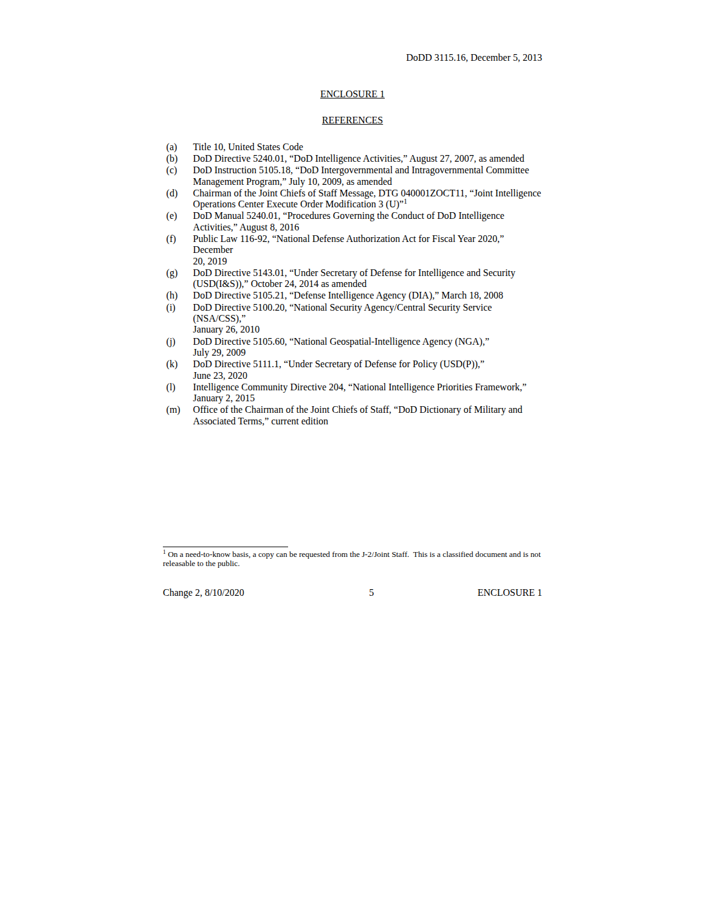DoDD 3115.16, December 5, 2013
ENCLOSURE 1 REFERENCES
(a) Title 10, United States Code
(b) DoD Directive 5240.01, “DoD Intelligence Activities,” August 27, 2007, as amended
(c) DoD Instruction 5105.18, “DoD Intergovernmental and Intragovernmental Committee Management Program,” July 10, 2009, as amended
(d) Chairman of the Joint Chiefs of Staff Message, DTG 040001ZOCT11, “Joint Intelligence Operations Center Execute Order Modification 3 (U)”1
(e) DoD Manual 5240.01, “Procedures Governing the Conduct of DoD Intelligence Activities,” August 8, 2016
(f) Public Law 116-92, “National Defense Authorization Act for Fiscal Year 2020,” December 20, 2019
(g) DoD Directive 5143.01, “Under Secretary of Defense for Intelligence and Security (USD(I&S)),” October 24, 2014 as amended
(h) DoD Directive 5105.21, “Defense Intelligence Agency (DIA),” March 18, 2008
(i) DoD Directive 5100.20, “National Security Agency/Central Security Service (NSA/CSS),” January 26, 2010
(j) DoD Directive 5105.60, “National Geospatial-Intelligence Agency (NGA),” July 29, 2009
(k) DoD Directive 5111.1, “Under Secretary of Defense for Policy (USD(P)),” June 23, 2020
(l) Intelligence Community Directive 204, “National Intelligence Priorities Framework,” January 2, 2015
(m) Office of the Chairman of the Joint Chiefs of Staff, “DoD Dictionary of Military and Associated Terms,” current edition
1 On a need-to-know basis, a copy can be requested from the J-2/Joint Staff. This is a classified document and is not releasable to the public.
Change 2, 8/10/2020 5 ENCLOSURE 1